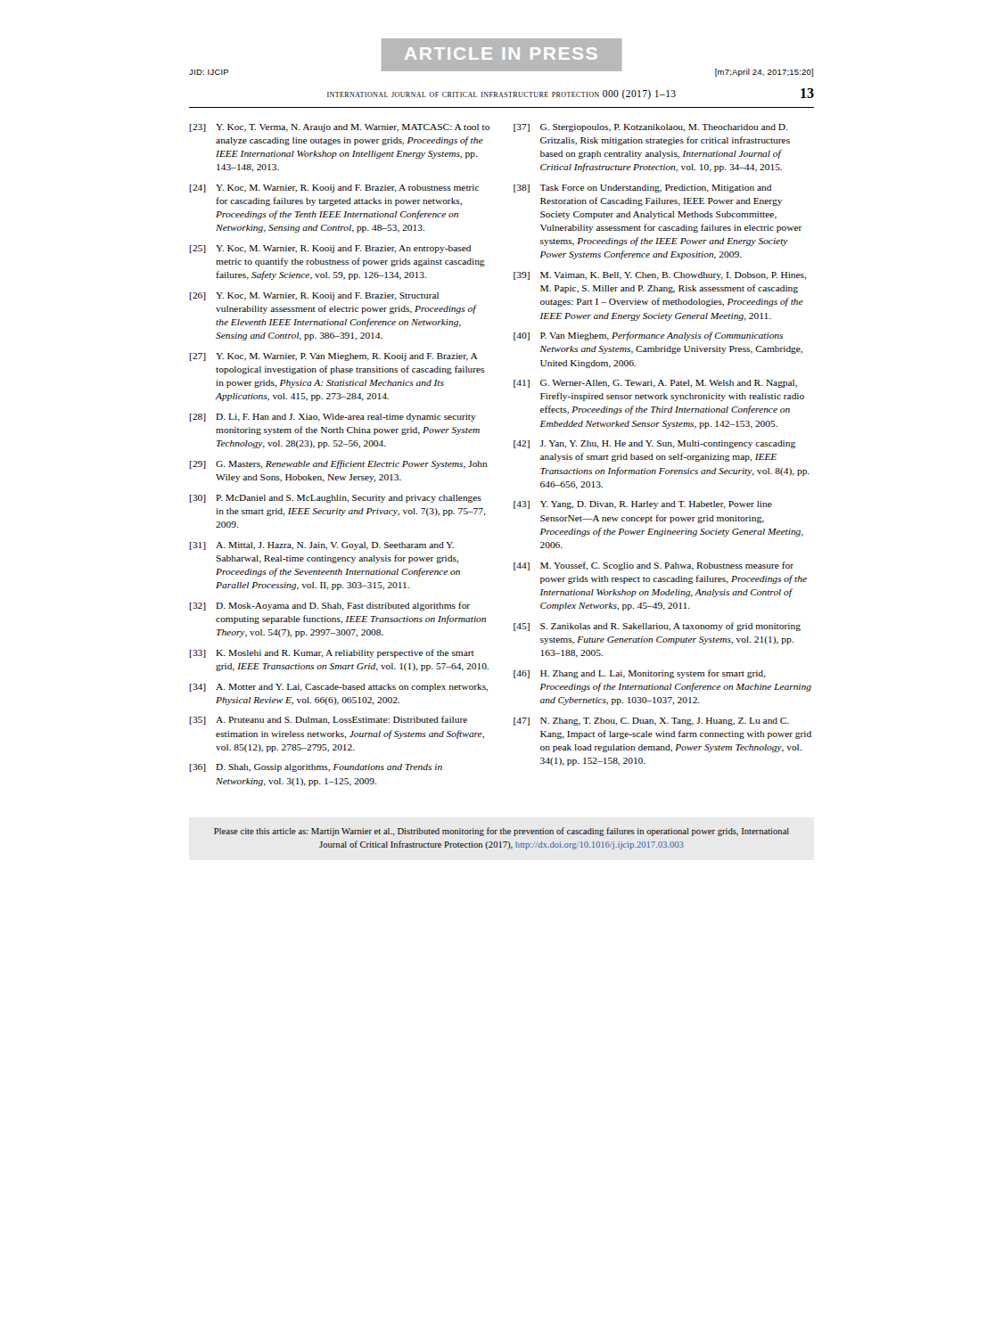ARTICLE IN PRESS
JID: IJCIP
[m7;April 24, 2017;15:20]
international journal of critical infrastructure protection 000 (2017) 1–13
13
[23] Y. Koc, T. Verma, N. Araujo and M. Warnier, MATCASC: A tool to analyze cascading line outages in power grids, Proceedings of the IEEE International Workshop on Intelligent Energy Systems, pp. 143–148, 2013.
[24] Y. Koc, M. Warnier, R. Kooij and F. Brazier, A robustness metric for cascading failures by targeted attacks in power networks, Proceedings of the Tenth IEEE International Conference on Networking, Sensing and Control, pp. 48–53, 2013.
[25] Y. Koc, M. Warnier, R. Kooij and F. Brazier, An entropy-based metric to quantify the robustness of power grids against cascading failures, Safety Science, vol. 59, pp. 126–134, 2013.
[26] Y. Koc, M. Warnier, R. Kooij and F. Brazier, Structural vulnerability assessment of electric power grids, Proceedings of the Eleventh IEEE International Conference on Networking, Sensing and Control, pp. 386–391, 2014.
[27] Y. Koc, M. Warnier, P. Van Mieghem, R. Kooij and F. Brazier, A topological investigation of phase transitions of cascading failures in power grids, Physica A: Statistical Mechanics and Its Applications, vol. 415, pp. 273–284, 2014.
[28] D. Li, F. Han and J. Xiao, Wide-area real-time dynamic security monitoring system of the North China power grid, Power System Technology, vol. 28(23), pp. 52–56, 2004.
[29] G. Masters, Renewable and Efficient Electric Power Systems, John Wiley and Sons, Hoboken, New Jersey, 2013.
[30] P. McDaniel and S. McLaughlin, Security and privacy challenges in the smart grid, IEEE Security and Privacy, vol. 7(3), pp. 75–77, 2009.
[31] A. Mittal, J. Hazra, N. Jain, V. Goyal, D. Seetharam and Y. Sabharwal, Real-time contingency analysis for power grids, Proceedings of the Seventeenth International Conference on Parallel Processing, vol. II, pp. 303–315, 2011.
[32] D. Mosk-Aoyama and D. Shah, Fast distributed algorithms for computing separable functions, IEEE Transactions on Information Theory, vol. 54(7), pp. 2997–3007, 2008.
[33] K. Moslehi and R. Kumar, A reliability perspective of the smart grid, IEEE Transactions on Smart Grid, vol. 1(1), pp. 57–64, 2010.
[34] A. Motter and Y. Lai, Cascade-based attacks on complex networks, Physical Review E, vol. 66(6), 065102, 2002.
[35] A. Pruteanu and S. Dulman, LossEstimate: Distributed failure estimation in wireless networks, Journal of Systems and Software, vol. 85(12), pp. 2785–2795, 2012.
[36] D. Shah, Gossip algorithms, Foundations and Trends in Networking, vol. 3(1), pp. 1–125, 2009.
[37] G. Stergiopoulos, P. Kotzanikolaou, M. Theocharidou and D. Gritzalis, Risk mitigation strategies for critical infrastructures based on graph centrality analysis, International Journal of Critical Infrastructure Protection, vol. 10, pp. 34–44, 2015.
[38] Task Force on Understanding, Prediction, Mitigation and Restoration of Cascading Failures, IEEE Power and Energy Society Computer and Analytical Methods Subcommittee, Vulnerability assessment for cascading failures in electric power systems, Proceedings of the IEEE Power and Energy Society Power Systems Conference and Exposition, 2009.
[39] M. Vaiman, K. Bell, Y. Chen, B. Chowdhury, I. Dobson, P. Hines, M. Papic, S. Miller and P. Zhang, Risk assessment of cascading outages: Part I – Overview of methodologies, Proceedings of the IEEE Power and Energy Society General Meeting, 2011.
[40] P. Van Mieghem, Performance Analysis of Communications Networks and Systems, Cambridge University Press, Cambridge, United Kingdom, 2006.
[41] G. Werner-Allen, G. Tewari, A. Patel, M. Welsh and R. Nagpal, Firefly-inspired sensor network synchronicity with realistic radio effects, Proceedings of the Third International Conference on Embedded Networked Sensor Systems, pp. 142–153, 2005.
[42] J. Yan, Y. Zhu, H. He and Y. Sun, Multi-contingency cascading analysis of smart grid based on self-organizing map, IEEE Transactions on Information Forensics and Security, vol. 8(4), pp. 646–656, 2013.
[43] Y. Yang, D. Divan, R. Harley and T. Habetler, Power line SensorNet—A new concept for power grid monitoring, Proceedings of the Power Engineering Society General Meeting, 2006.
[44] M. Youssef, C. Scoglio and S. Pahwa, Robustness measure for power grids with respect to cascading failures, Proceedings of the International Workshop on Modeling, Analysis and Control of Complex Networks, pp. 45–49, 2011.
[45] S. Zanikolas and R. Sakellariou, A taxonomy of grid monitoring systems, Future Generation Computer Systems, vol. 21(1), pp. 163–188, 2005.
[46] H. Zhang and L. Lai, Monitoring system for smart grid, Proceedings of the International Conference on Machine Learning and Cybernetics, pp. 1030–1037, 2012.
[47] N. Zhang, T. Zhou, C. Duan, X. Tang, J. Huang, Z. Lu and C. Kang, Impact of large-scale wind farm connecting with power grid on peak load regulation demand, Power System Technology, vol. 34(1), pp. 152–158, 2010.
Please cite this article as: Martijn Warnier et al., Distributed monitoring for the prevention of cascading failures in operational power grids, International Journal of Critical Infrastructure Protection (2017), http://dx.doi.org/10.1016/j.ijcip.2017.03.003